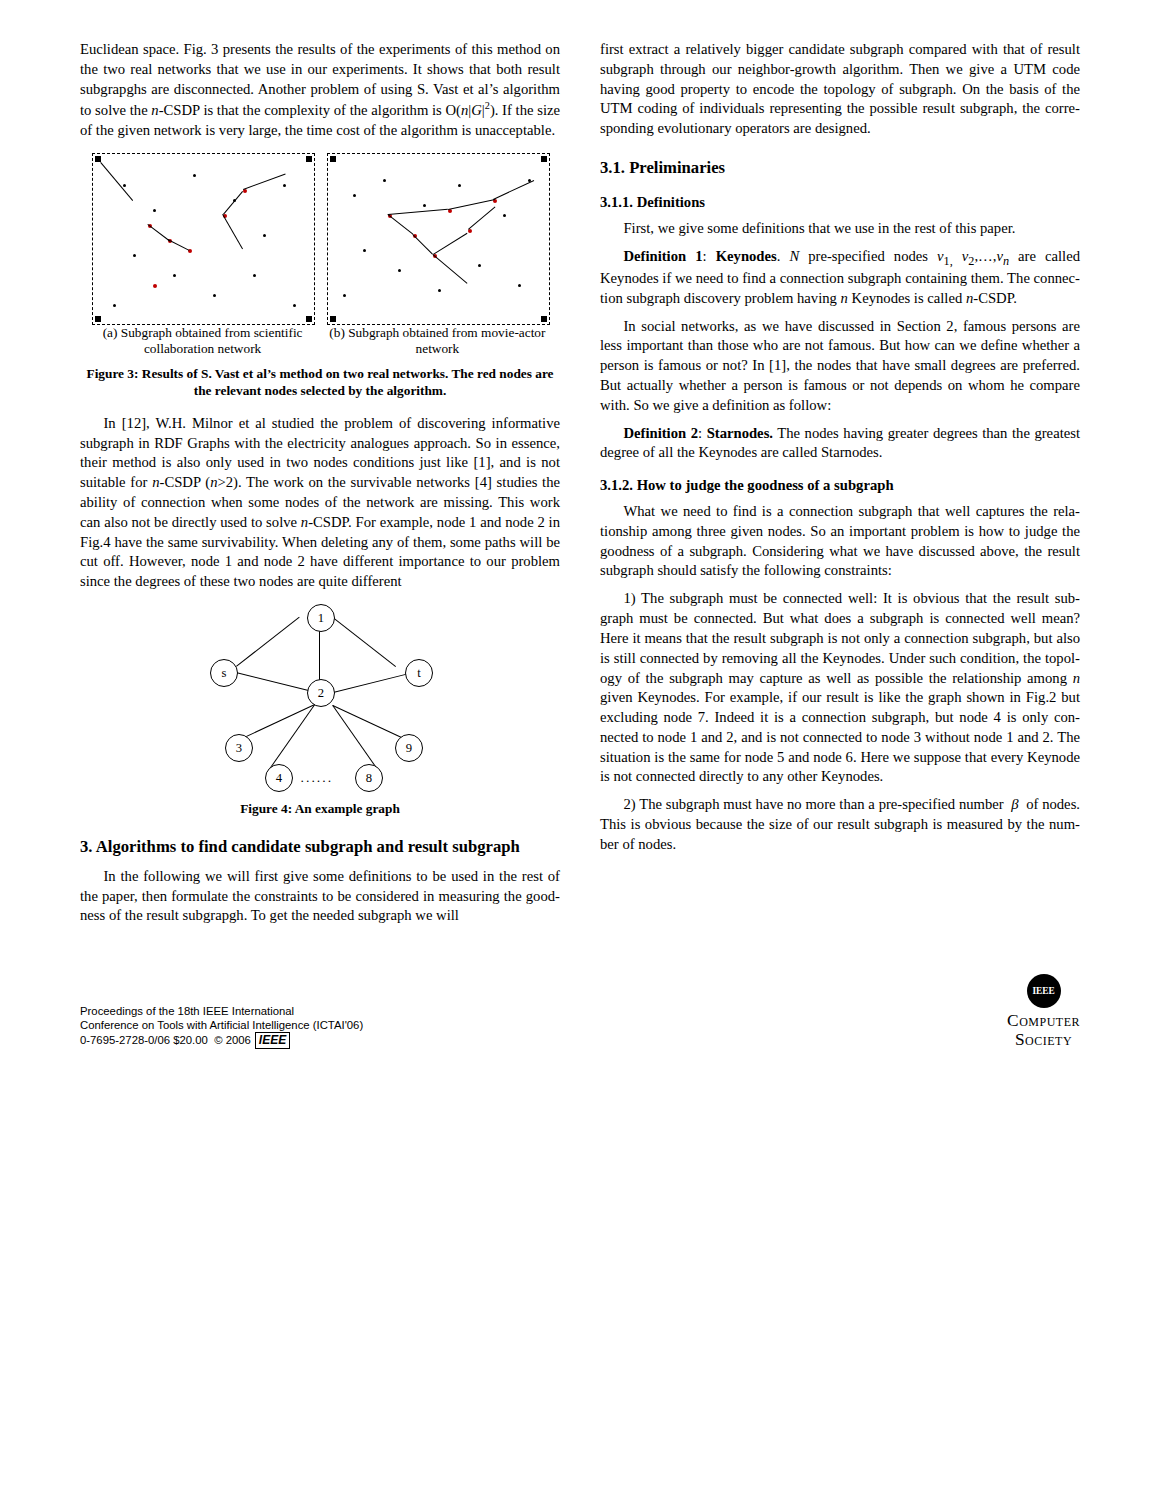Euclidean space. Fig. 3 presents the results of the experiments of this method on the two real networks that we use in our experiments. It shows that both result subgrapghs are disconnected. Another problem of using S. Vast et al’s algorithm to solve the n-CSDP is that the complexity of the algorithm is O(n|G|2). If the size of the given network is very large, the time cost of the algorithm is unacceptable.
(a) Subgraph obtained from scientific collaboration network
(b) Subgraph obtained from movie-actor network
Figure 3: Results of S. Vast et al’s method on two real networks. The red nodes are the relevant nodes selected by the algorithm.
In [12], W.H. Milnor et al studied the problem of discovering informative subgraph in RDF Graphs with the electricity analogues approach. So in essence, their method is also only used in two nodes conditions just like [1], and is not suitable for n-CSDP (n>2). The work on the survivable networks [4] studies the ability of connection when some nodes of the network are missing. This work can also not be directly used to solve n-CSDP. For example, node 1 and node 2 in Fig.4 have the same survivability. When deleting any of them, some paths will be cut off. However, node 1 and node 2 have different importance to our problem since the degrees of these two nodes are quite different
1
s
t
2
3
4
8
9
······
Figure 4: An example graph
3. Algorithms to find candidate subgraph and result subgraph
In the following we will first give some definitions to be used in the rest of the paper, then formulate the constraints to be considered in measuring the goodness of the result subgrapgh. To get the needed subgraph we will
first extract a relatively bigger candidate subgraph compared with that of result subgraph through our neighbor-growth algorithm. Then we give a UTM code having good property to encode the topology of subgraph. On the basis of the UTM coding of individuals representing the possible result subgraph, the corresponding evolutionary operators are designed.
3.1. Preliminaries
3.1.1. Definitions
First, we give some definitions that we use in the rest of this paper.
Definition 1: Keynodes. N pre-specified nodes v1, v2,…,vn are called Keynodes if we need to find a connection subgraph containing them. The connection subgraph discovery problem having n Keynodes is called n-CSDP.
In social networks, as we have discussed in Section 2, famous persons are less important than those who are not famous. But how can we define whether a person is famous or not? In [1], the nodes that have small degrees are preferred. But actually whether a person is famous or not depends on whom he compare with. So we give a definition as follow:
Definition 2: Starnodes. The nodes having greater degrees than the greatest degree of all the Keynodes are called Starnodes.
3.1.2. How to judge the goodness of a subgraph
What we need to find is a connection subgraph that well captures the relationship among three given nodes. So an important problem is how to judge the goodness of a subgraph. Considering what we have discussed above, the result subgraph should satisfy the following constraints:
1) The subgraph must be connected well: It is obvious that the result subgraph must be connected. But what does a subgraph is connected well mean? Here it means that the result subgraph is not only a connection subgraph, but also is still connected by removing all the Keynodes. Under such condition, the topology of the subgraph may capture as well as possible the relationship among n given Keynodes. For example, if our result is like the graph shown in Fig.2 but excluding node 7. Indeed it is a connection subgraph, but node 4 is only connected to node 1 and 2, and is not connected to node 3 without node 1 and 2. The situation is the same for node 5 and node 6. Here we suppose that every Keynode is not connected directly to any other Keynodes.
2) The subgraph must have no more than a pre-specified number β of nodes. This is obvious because the size of our result subgraph is measured by the number of nodes.
Proceedings of the 18th IEEE International
Conference on Tools with Artificial Intelligence (ICTAI'06)
0-7695-2728-0/06 $20.00 © 2006 IEEE
IEEE Computer
Society